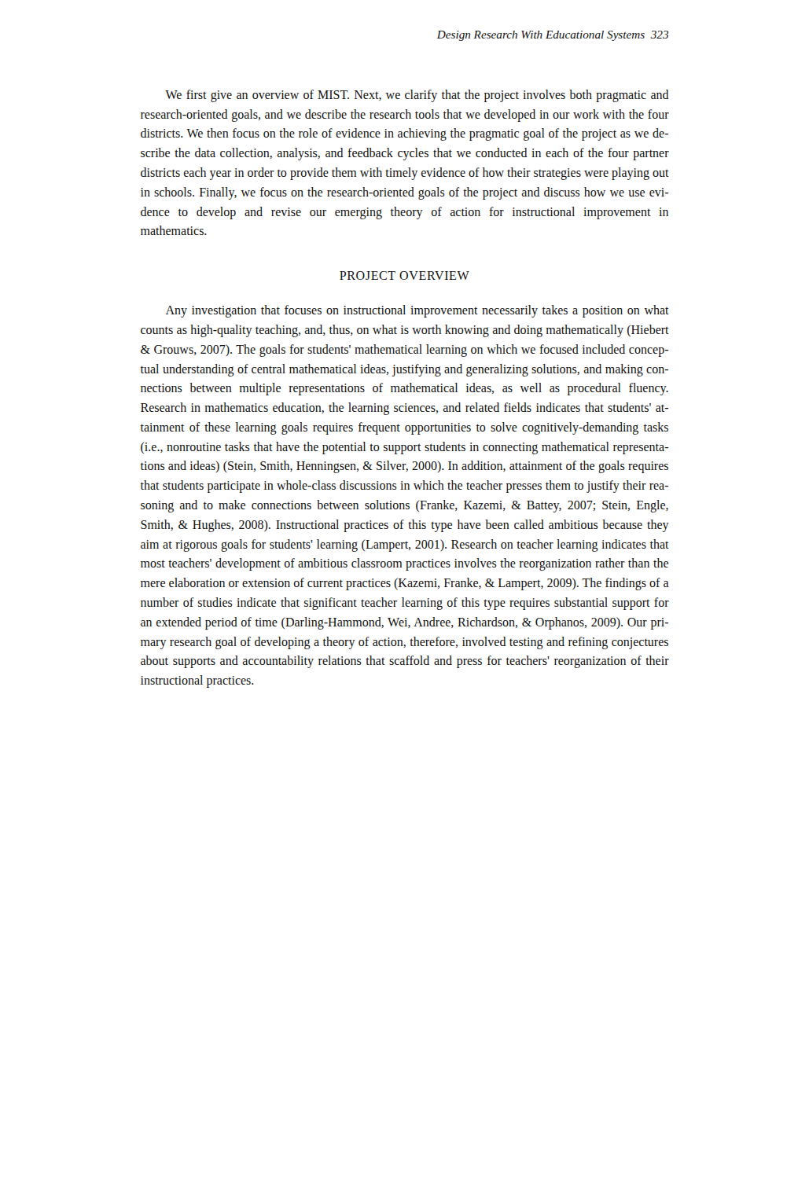Design Research With Educational Systems 323
We first give an overview of MIST. Next, we clarify that the project involves both pragmatic and research-oriented goals, and we describe the research tools that we developed in our work with the four districts. We then focus on the role of evidence in achieving the pragmatic goal of the project as we describe the data collection, analysis, and feedback cycles that we conducted in each of the four partner districts each year in order to provide them with timely evidence of how their strategies were playing out in schools. Finally, we focus on the research-oriented goals of the project and discuss how we use evidence to develop and revise our emerging theory of action for instructional improvement in mathematics.
Project Overview
Any investigation that focuses on instructional improvement necessarily takes a position on what counts as high-quality teaching, and, thus, on what is worth knowing and doing mathematically (Hiebert & Grouws, 2007). The goals for students' mathematical learning on which we focused included conceptual understanding of central mathematical ideas, justifying and generalizing solutions, and making connections between multiple representations of mathematical ideas, as well as procedural fluency. Research in mathematics education, the learning sciences, and related fields indicates that students' attainment of these learning goals requires frequent opportunities to solve cognitively-demanding tasks (i.e., nonroutine tasks that have the potential to support students in connecting mathematical representations and ideas) (Stein, Smith, Henningsen, & Silver, 2000). In addition, attainment of the goals requires that students participate in whole-class discussions in which the teacher presses them to justify their reasoning and to make connections between solutions (Franke, Kazemi, & Battey, 2007; Stein, Engle, Smith, & Hughes, 2008). Instructional practices of this type have been called ambitious because they aim at rigorous goals for students' learning (Lampert, 2001). Research on teacher learning indicates that most teachers' development of ambitious classroom practices involves the reorganization rather than the mere elaboration or extension of current practices (Kazemi, Franke, & Lampert, 2009). The findings of a number of studies indicate that significant teacher learning of this type requires substantial support for an extended period of time (Darling-Hammond, Wei, Andree, Richardson, & Orphanos, 2009). Our primary research goal of developing a theory of action, therefore, involved testing and refining conjectures about supports and accountability relations that scaffold and press for teachers' reorganization of their instructional practices.